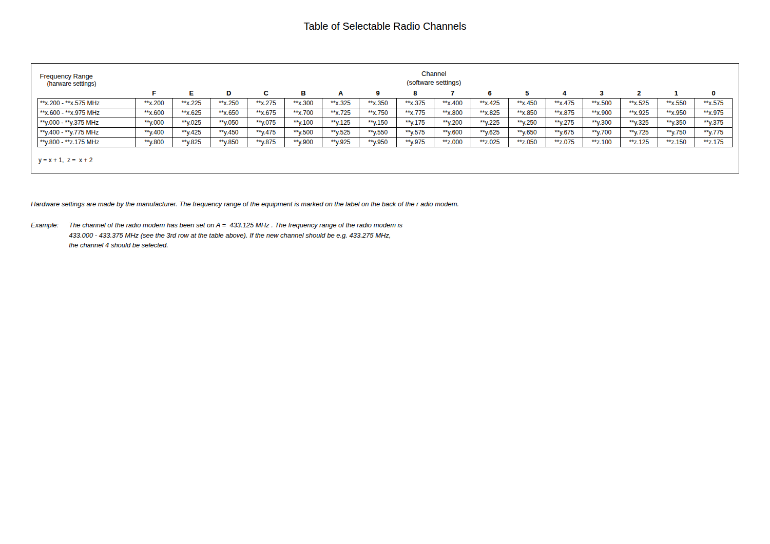Table of Selectable Radio Channels
| Frequency Range (harware settings) | Channel (software settings) |
| | F | E | D | C | B | A | 9 | 8 | 7 | 6 | 5 | 4 | 3 | 2 | 1 | 0 |
| **x.200 - **x.575 MHz | **x.200 | **x.225 | **x.250 | **x.275 | **x.300 | **x.325 | **x.350 | **x.375 | **x.400 | **x.425 | **x.450 | **x.475 | **x.500 | **x.525 | **x.550 | **x.575 |
| **x.600 - **x.975 MHz | **x.600 | **x.625 | **x.650 | **x.675 | **x.700 | **x.725 | **x.750 | **x.775 | **x.800 | **x.825 | **x.850 | **x.875 | **x.900 | **x.925 | **x.950 | **x.975 |
| **y.000 - **y.375 MHz | **y.000 | **y.025 | **y.050 | **y.075 | **y.100 | **y.125 | **y.150 | **y.175 | **y.200 | **y.225 | **y.250 | **y.275 | **y.300 | **y.325 | **y.350 | **y.375 |
| **y.400 - **y.775 MHz | **y.400 | **y.425 | **y.450 | **y.475 | **y.500 | **y.525 | **y.550 | **y.575 | **y.600 | **y.625 | **y.650 | **y.675 | **y.700 | **y.725 | **y.750 | **y.775 |
| **y.800 - **z.175 MHz | **y.800 | **y.825 | **y.850 | **y.875 | **y.900 | **y.925 | **y.950 | **y.975 | **z.000 | **z.025 | **z.050 | **z.075 | **z.100 | **z.125 | **z.150 | **z.175 |
y = x + 1, z = x + 2
Hardware settings are made by the manufacturer. The frequency range of the equipment is marked on the label on the back of the r adio modem.
Example:
The channel of the radio modem has been set on A = 433.125 MHz . The frequency range of the radio modem is
433.000 - 433.375 MHz (see the 3rd row at the table above). If the new channel should be e.g. 433.275 MHz,
the channel 4 should be selected.